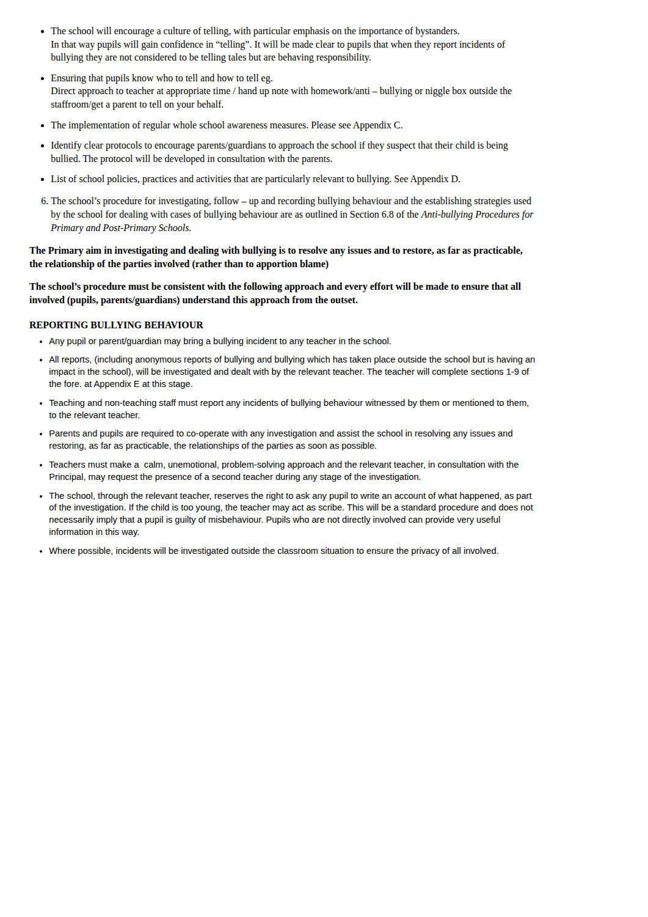The school will encourage a culture of telling, with particular emphasis on the importance of bystanders.
In that way pupils will gain confidence in “telling”. It will be made clear to pupils that when they report incidents of bullying they are not considered to be telling tales but are behaving responsibility.
Ensuring that pupils know who to tell and how to tell eg.
Direct approach to teacher at appropriate time / hand up note with homework/anti – bullying or niggle box outside the staffroom/get a parent to tell on your behalf.
The implementation of regular whole school awareness measures. Please see Appendix C.
Identify clear protocols to encourage parents/guardians to approach the school if they suspect that their child is being bullied. The protocol will be developed in consultation with the parents.
List of school policies, practices and activities that are particularly relevant to bullying. See Appendix D.
The school’s procedure for investigating, follow – up and recording bullying behaviour and the establishing strategies used by the school for dealing with cases of bullying behaviour are as outlined in Section 6.8 of the Anti-bullying Procedures for Primary and Post-Primary Schools.
The Primary aim in investigating and dealing with bullying is to resolve any issues and to restore, as far as practicable, the relationship of the parties involved (rather than to apportion blame)
The school’s procedure must be consistent with the following approach and every effort will be made to ensure that all involved (pupils, parents/guardians) understand this approach from the outset.
REPORTING BULLYING BEHAVIOUR
Any pupil or parent/guardian may bring a bullying incident to any teacher in the school.
All reports, (including anonymous reports of bullying and bullying which has taken place outside the school but is having an impact in the school), will be investigated and dealt with by the relevant teacher. The teacher will complete sections 1-9 of the fore. at Appendix E at this stage.
Teaching and non-teaching staff must report any incidents of bullying behaviour witnessed by them or mentioned to them, to the relevant teacher.
Parents and pupils are required to co-operate with any investigation and assist the school in resolving any issues and restoring, as far as practicable, the relationships of the parties as soon as possible.
Teachers must make a calm, unemotional, problem-solving approach and the relevant teacher, in consultation with the Principal, may request the presence of a second teacher during any stage of the investigation.
The school, through the relevant teacher, reserves the right to ask any pupil to write an account of what happened, as part of the investigation. If the child is too young, the teacher may act as scribe. This will be a standard procedure and does not necessarily imply that a pupil is guilty of misbehaviour. Pupils who are not directly involved can provide very useful information in this way.
Where possible, incidents will be investigated outside the classroom situation to ensure the privacy of all involved.